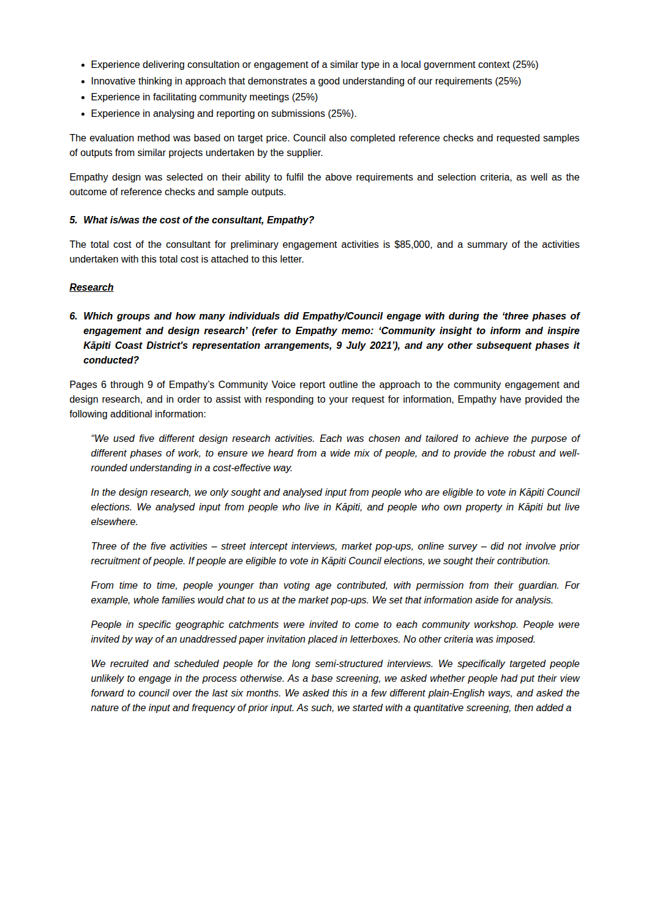Experience delivering consultation or engagement of a similar type in a local government context (25%)
Innovative thinking in approach that demonstrates a good understanding of our requirements (25%)
Experience in facilitating community meetings (25%)
Experience in analysing and reporting on submissions (25%).
The evaluation method was based on target price. Council also completed reference checks and requested samples of outputs from similar projects undertaken by the supplier.
Empathy design was selected on their ability to fulfil the above requirements and selection criteria, as well as the outcome of reference checks and sample outputs.
5. What is/was the cost of the consultant, Empathy?
The total cost of the consultant for preliminary engagement activities is $85,000, and a summary of the activities undertaken with this total cost is attached to this letter.
Research
6. Which groups and how many individuals did Empathy/Council engage with during the ‘three phases of engagement and design research’ (refer to Empathy memo: ‘Community insight to inform and inspire Kāpiti Coast District's representation arrangements, 9 July 2021’), and any other subsequent phases it conducted?
Pages 6 through 9 of Empathy’s Community Voice report outline the approach to the community engagement and design research, and in order to assist with responding to your request for information, Empathy have provided the following additional information:
“We used five different design research activities. Each was chosen and tailored to achieve the purpose of different phases of work, to ensure we heard from a wide mix of people, and to provide the robust and well-rounded understanding in a cost-effective way.
In the design research, we only sought and analysed input from people who are eligible to vote in Kāpiti Council elections. We analysed input from people who live in Kāpiti, and people who own property in Kāpiti but live elsewhere.
Three of the five activities – street intercept interviews, market pop-ups, online survey – did not involve prior recruitment of people. If people are eligible to vote in Kāpiti Council elections, we sought their contribution.
From time to time, people younger than voting age contributed, with permission from their guardian. For example, whole families would chat to us at the market pop-ups. We set that information aside for analysis.
People in specific geographic catchments were invited to come to each community workshop. People were invited by way of an unaddressed paper invitation placed in letterboxes. No other criteria was imposed.
We recruited and scheduled people for the long semi-structured interviews. We specifically targeted people unlikely to engage in the process otherwise. As a base screening, we asked whether people had put their view forward to council over the last six months. We asked this in a few different plain-English ways, and asked the nature of the input and frequency of prior input. As such, we started with a quantitative screening, then added a